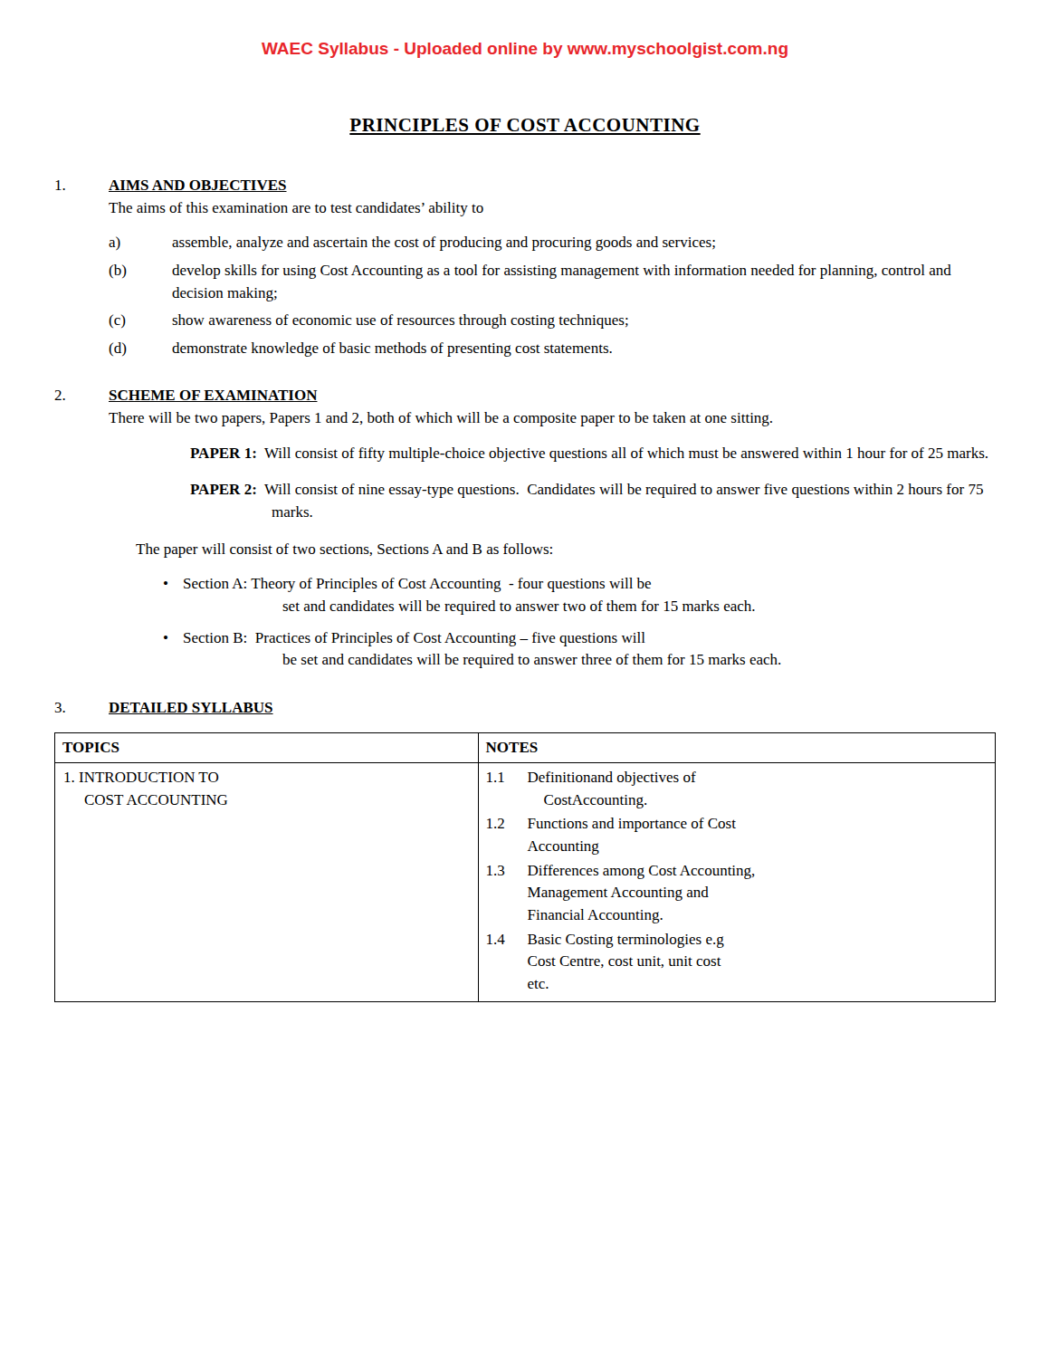WAEC Syllabus - Uploaded online by www.myschoolgist.com.ng
PRINCIPLES OF COST ACCOUNTING
1.
AIMS AND OBJECTIVES
The aims of this examination are to test candidates’ ability to
a) assemble, analyze and ascertain the cost of producing and procuring goods and services;
(b) develop skills for using Cost Accounting as a tool for assisting management with information needed for planning, control and decision making;
(c) show awareness of economic use of resources through costing techniques;
(d) demonstrate knowledge of basic methods of presenting cost statements.
2.
SCHEME OF EXAMINATION
There will be two papers, Papers 1 and 2, both of which will be a composite paper to be taken at one sitting.
PAPER 1: Will consist of fifty multiple-choice objective questions all of which must be answered within 1 hour for of 25 marks.
PAPER 2: Will consist of nine essay-type questions. Candidates will be required to answer five questions within 2 hours for 75 marks.
The paper will consist of two sections, Sections A and B as follows:
Section A: Theory of Principles of Cost Accounting - four questions will be set and candidates will be required to answer two of them for 15 marks each.
Section B: Practices of Principles of Cost Accounting – five questions will be set and candidates will be required to answer three of them for 15 marks each.
3.
DETAILED SYLLABUS
| TOPICS | NOTES |
| --- | --- |
| INTRODUCTION TO COST ACCOUNTING | 1.1 Definitionand objectives of CostAccounting. 1.2 Functions and importance of Cost Accounting 1.3 Differences among Cost Accounting, Management Accounting and Financial Accounting. 1.4 Basic Costing terminologies e.g Cost Centre, cost unit, unit cost etc. |